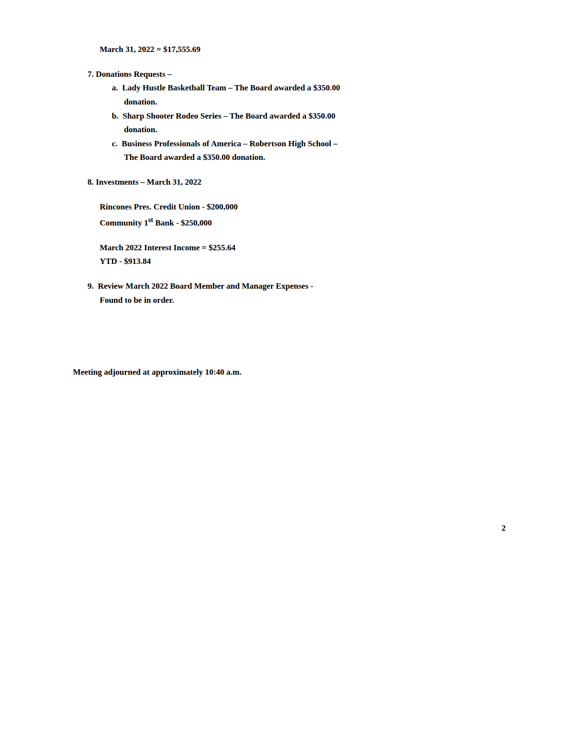March 31, 2022 = $17,555.69
7. Donations Requests –
a. Lady Hustle Basketball Team – The Board awarded a $350.00
donation.
b. Sharp Shooter Rodeo Series – The Board awarded a $350.00
donation.
c. Business Professionals of America – Robertson High School –
The Board awarded a $350.00 donation.
8. Investments – March 31, 2022
Rincones Pres. Credit Union - $200,000
Community 1st Bank - $250,000
March 2022 Interest Income = $255.64
YTD - $913.84
9. Review March 2022 Board Member and Manager Expenses -
Found to be in order.
Meeting adjourned at approximately 10:40 a.m.
2